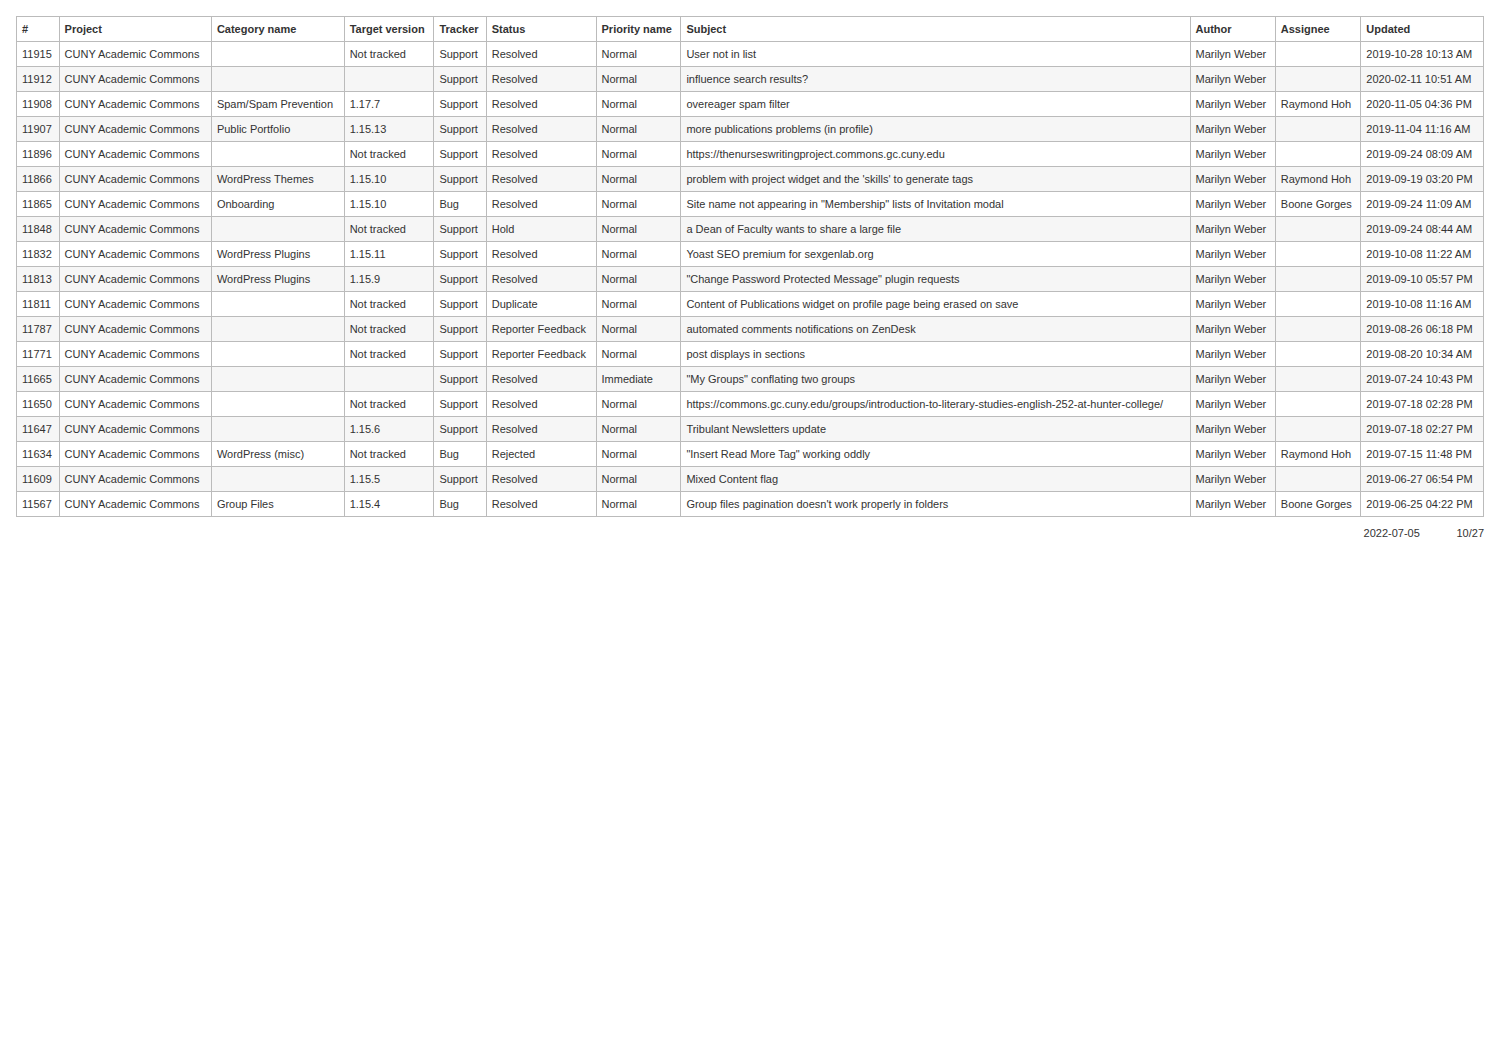Redmine issue list
| # | Project | Category name | Target version | Tracker | Status | Priority name | Subject | Author | Assignee | Updated |
| --- | --- | --- | --- | --- | --- | --- | --- | --- | --- | --- |
| 11915 | CUNY Academic Commons | | Not tracked | Support | Resolved | Normal | User not in list | Marilyn Weber | | 2019-10-28 10:13 AM |
| 11912 | CUNY Academic Commons | | | Support | Resolved | Normal | influence search results? | Marilyn Weber | | 2020-02-11 10:51 AM |
| 11908 | CUNY Academic Commons | Spam/Spam Prevention | 1.17.7 | Support | Resolved | Normal | overeager spam filter | Marilyn Weber | Raymond Hoh | 2020-11-05 04:36 PM |
| 11907 | CUNY Academic Commons | Public Portfolio | 1.15.13 | Support | Resolved | Normal | more publications problems (in profile) | Marilyn Weber | | 2019-11-04 11:16 AM |
| 11896 | CUNY Academic Commons | | Not tracked | Support | Resolved | Normal | https://thenurseswritingproject.commons.gc.cuny.edu | Marilyn Weber | | 2019-09-24 08:09 AM |
| 11866 | CUNY Academic Commons | WordPress Themes | 1.15.10 | Support | Resolved | Normal | problem with project widget and the 'skills' to generate tags | Marilyn Weber | Raymond Hoh | 2019-09-19 03:20 PM |
| 11865 | CUNY Academic Commons | Onboarding | 1.15.10 | Bug | Resolved | Normal | Site name not appearing in "Membership" lists of Invitation modal | Marilyn Weber | Boone Gorges | 2019-09-24 11:09 AM |
| 11848 | CUNY Academic Commons | | Not tracked | Support | Hold | Normal | a Dean of Faculty wants to share a large file | Marilyn Weber | | 2019-09-24 08:44 AM |
| 11832 | CUNY Academic Commons | WordPress Plugins | 1.15.11 | Support | Resolved | Normal | Yoast SEO premium for sexgenlab.org | Marilyn Weber | | 2019-10-08 11:22 AM |
| 11813 | CUNY Academic Commons | WordPress Plugins | 1.15.9 | Support | Resolved | Normal | "Change Password Protected Message" plugin requests | Marilyn Weber | | 2019-09-10 05:57 PM |
| 11811 | CUNY Academic Commons | | Not tracked | Support | Duplicate | Normal | Content of Publications widget on profile page being erased on save | Marilyn Weber | | 2019-10-08 11:16 AM |
| 11787 | CUNY Academic Commons | | Not tracked | Support | Reporter Feedback | Normal | automated comments notifications on ZenDesk | Marilyn Weber | | 2019-08-26 06:18 PM |
| 11771 | CUNY Academic Commons | | Not tracked | Support | Reporter Feedback | Normal | post displays in sections | Marilyn Weber | | 2019-08-20 10:34 AM |
| 11665 | CUNY Academic Commons | | | Support | Resolved | Immediate | "My Groups" conflating two groups | Marilyn Weber | | 2019-07-24 10:43 PM |
| 11650 | CUNY Academic Commons | | Not tracked | Support | Resolved | Normal | https://commons.gc.cuny.edu/groups/introduction-to-literary-studies-english-252-at-hunter-college/ | Marilyn Weber | | 2019-07-18 02:28 PM |
| 11647 | CUNY Academic Commons | | 1.15.6 | Support | Resolved | Normal | Tribulant Newsletters update | Marilyn Weber | | 2019-07-18 02:27 PM |
| 11634 | CUNY Academic Commons | WordPress (misc) | Not tracked | Bug | Rejected | Normal | "Insert Read More Tag" working oddly | Marilyn Weber | Raymond Hoh | 2019-07-15 11:48 PM |
| 11609 | CUNY Academic Commons | | 1.15.5 | Support | Resolved | Normal | Mixed Content flag | Marilyn Weber | | 2019-06-27 06:54 PM |
| 11567 | CUNY Academic Commons | Group Files | 1.15.4 | Bug | Resolved | Normal | Group files pagination doesn't work properly in folders | Marilyn Weber | Boone Gorges | 2019-06-25 04:22 PM |
2022-07-05 10/27